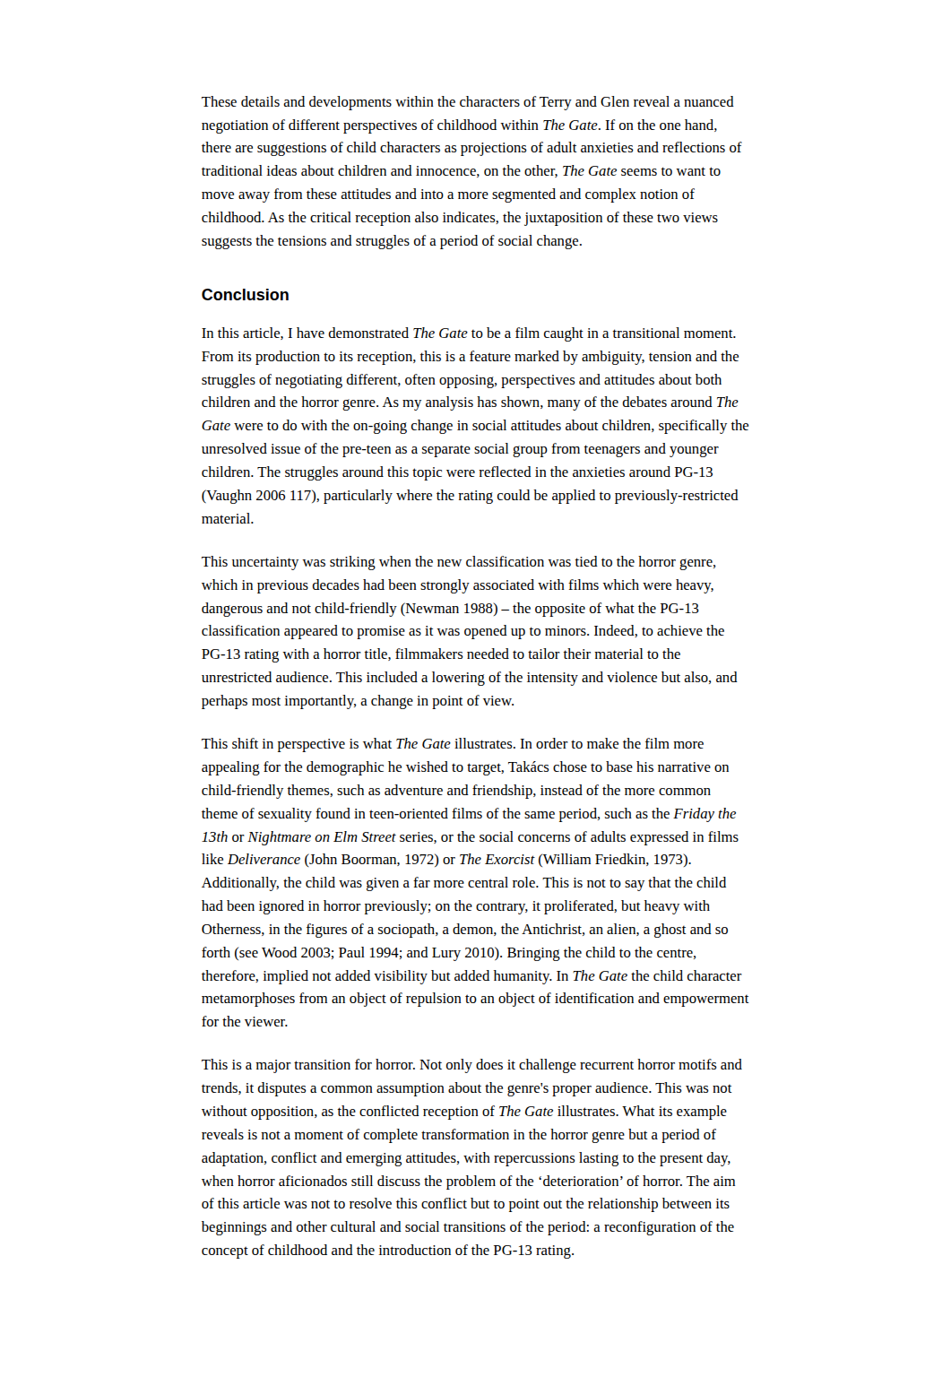These details and developments within the characters of Terry and Glen reveal a nuanced negotiation of different perspectives of childhood within The Gate. If on the one hand, there are suggestions of child characters as projections of adult anxieties and reflections of traditional ideas about children and innocence, on the other, The Gate seems to want to move away from these attitudes and into a more segmented and complex notion of childhood. As the critical reception also indicates, the juxtaposition of these two views suggests the tensions and struggles of a period of social change.
Conclusion
In this article, I have demonstrated The Gate to be a film caught in a transitional moment. From its production to its reception, this is a feature marked by ambiguity, tension and the struggles of negotiating different, often opposing, perspectives and attitudes about both children and the horror genre. As my analysis has shown, many of the debates around The Gate were to do with the on-going change in social attitudes about children, specifically the unresolved issue of the pre-teen as a separate social group from teenagers and younger children. The struggles around this topic were reflected in the anxieties around PG-13 (Vaughn 2006 117), particularly where the rating could be applied to previously-restricted material.
This uncertainty was striking when the new classification was tied to the horror genre, which in previous decades had been strongly associated with films which were heavy, dangerous and not child-friendly (Newman 1988) – the opposite of what the PG-13 classification appeared to promise as it was opened up to minors. Indeed, to achieve the PG-13 rating with a horror title, filmmakers needed to tailor their material to the unrestricted audience. This included a lowering of the intensity and violence but also, and perhaps most importantly, a change in point of view.
This shift in perspective is what The Gate illustrates. In order to make the film more appealing for the demographic he wished to target, Takács chose to base his narrative on child-friendly themes, such as adventure and friendship, instead of the more common theme of sexuality found in teen-oriented films of the same period, such as the Friday the 13th or Nightmare on Elm Street series, or the social concerns of adults expressed in films like Deliverance (John Boorman, 1972) or The Exorcist (William Friedkin, 1973). Additionally, the child was given a far more central role. This is not to say that the child had been ignored in horror previously; on the contrary, it proliferated, but heavy with Otherness, in the figures of a sociopath, a demon, the Antichrist, an alien, a ghost and so forth (see Wood 2003; Paul 1994; and Lury 2010). Bringing the child to the centre, therefore, implied not added visibility but added humanity. In The Gate the child character metamorphoses from an object of repulsion to an object of identification and empowerment for the viewer.
This is a major transition for horror. Not only does it challenge recurrent horror motifs and trends, it disputes a common assumption about the genre's proper audience. This was not without opposition, as the conflicted reception of The Gate illustrates. What its example reveals is not a moment of complete transformation in the horror genre but a period of adaptation, conflict and emerging attitudes, with repercussions lasting to the present day, when horror aficionados still discuss the problem of the ‘deterioration’ of horror. The aim of this article was not to resolve this conflict but to point out the relationship between its beginnings and other cultural and social transitions of the period: a reconfiguration of the concept of childhood and the introduction of the PG-13 rating.